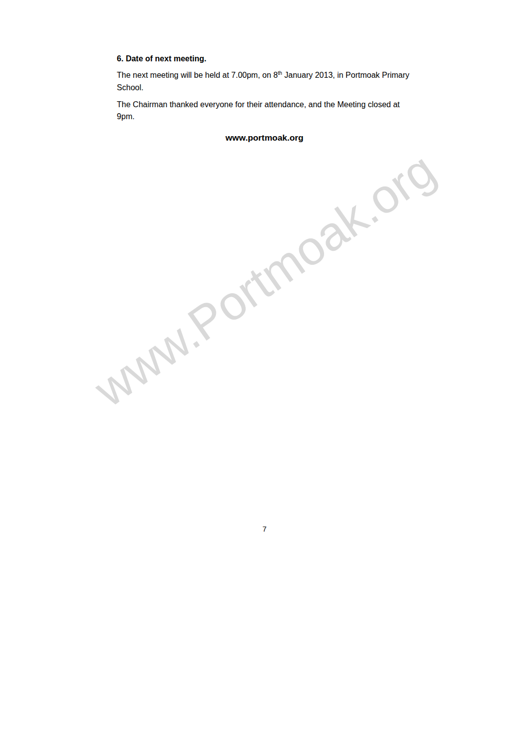www.Portmoak.org
6. Date of next meeting.
The next meeting will be held at 7.00pm, on 8th January 2013, in Portmoak Primary School.
The Chairman thanked everyone for their attendance, and the Meeting closed at 9pm.
www.portmoak.org
7